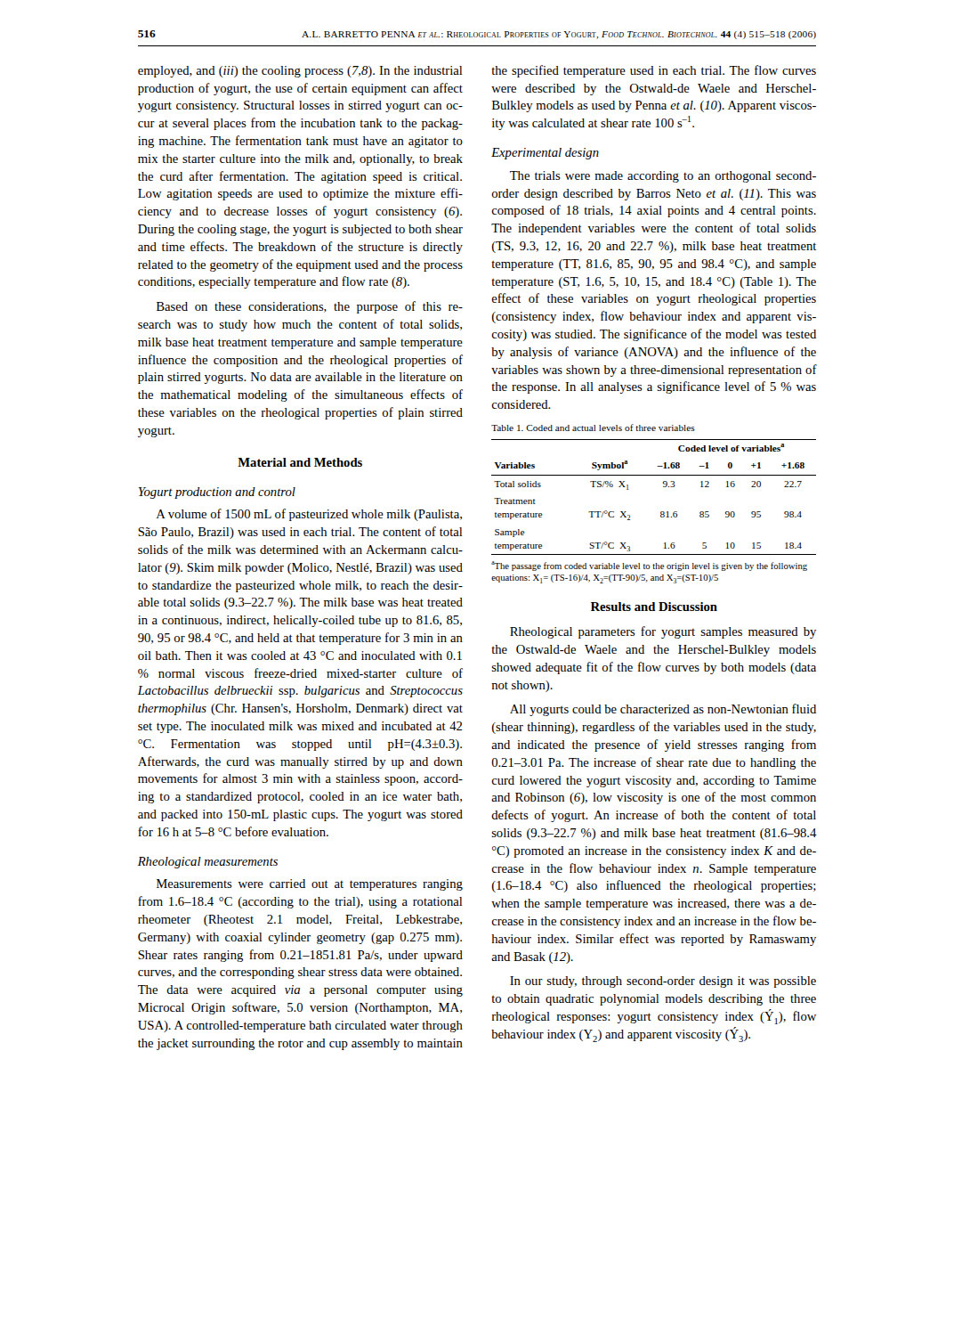516 A.L. BARRETTO PENNA et al.: Rheological Properties of Yogurt, Food Technol. Biotechnol. 44 (4) 515–518 (2006)
employed, and (iii) the cooling process (7,8). In the industrial production of yogurt, the use of certain equipment can affect yogurt consistency. Structural losses in stirred yogurt can occur at several places from the incubation tank to the packaging machine. The fermentation tank must have an agitator to mix the starter culture into the milk and, optionally, to break the curd after fermentation. The agitation speed is critical. Low agitation speeds are used to optimize the mixture efficiency and to decrease losses of yogurt consistency (6). During the cooling stage, the yogurt is subjected to both shear and time effects. The breakdown of the structure is directly related to the geometry of the equipment used and the process conditions, especially temperature and flow rate (8).
Based on these considerations, the purpose of this research was to study how much the content of total solids, milk base heat treatment temperature and sample temperature influence the composition and the rheological properties of plain stirred yogurts. No data are available in the literature on the mathematical modeling of the simultaneous effects of these variables on the rheological properties of plain stirred yogurt.
Material and Methods
Yogurt production and control
A volume of 1500 mL of pasteurized whole milk (Paulista, São Paulo, Brazil) was used in each trial. The content of total solids of the milk was determined with an Ackermann calculator (9). Skim milk powder (Molico, Nestlé, Brazil) was used to standardize the pasteurized whole milk, to reach the desirable total solids (9.3–22.7 %). The milk base was heat treated in a continuous, indirect, helically-coiled tube up to 81.6, 85, 90, 95 or 98.4 °C, and held at that temperature for 3 min in an oil bath. Then it was cooled at 43 °C and inoculated with 0.1 % normal viscous freeze-dried mixed-starter culture of Lactobacillus delbrueckii ssp. bulgaricus and Streptococcus thermophilus (Chr. Hansen's, Horsholm, Denmark) direct vat set type. The inoculated milk was mixed and incubated at 42 °C. Fermentation was stopped until pH=(4.3±0.3). Afterwards, the curd was manually stirred by up and down movements for almost 3 min with a stainless spoon, according to a standardized protocol, cooled in an ice water bath, and packed into 150-mL plastic cups. The yogurt was stored for 16 h at 5–8 °C before evaluation.
Rheological measurements
Measurements were carried out at temperatures ranging from 1.6–18.4 °C (according to the trial), using a rotational rheometer (Rheotest 2.1 model, Freital, Lebkestrabe, Germany) with coaxial cylinder geometry (gap 0.275 mm). Shear rates ranging from 0.21–1851.81 Pa/s, under upward curves, and the corresponding shear stress data were obtained. The data were acquired via a personal computer using Microcal Origin software, 5.0 version (Northampton, MA, USA). A controlled-temperature bath circulated water through the jacket surrounding the rotor and cup assembly to maintain the specified temperature used in each trial. The flow curves were described by the Ostwald-de Waele and Herschel-Bulkley models as used by Penna et al. (10). Apparent viscosity was calculated at shear rate 100 s–1.
Experimental design
The trials were made according to an orthogonal second-order design described by Barros Neto et al. (11). This was composed of 18 trials, 14 axial points and 4 central points. The independent variables were the content of total solids (TS, 9.3, 12, 16, 20 and 22.7 %), milk base heat treatment temperature (TT, 81.6, 85, 90, 95 and 98.4 °C), and sample temperature (ST, 1.6, 5, 10, 15, and 18.4 °C) (Table 1). The effect of these variables on yogurt rheological properties (consistency index, flow behaviour index and apparent viscosity) was studied. The significance of the model was tested by analysis of variance (ANOVA) and the influence of the variables was shown by a three-dimensional representation of the response. In all analyses a significance level of 5 % was considered.
Table 1. Coded and actual levels of three variables
| Variables | Symbol a | Coded level of variables a |
| --- | --- | --- |
| –1.68 | –1 | 0 | +1 | +1.68 |
| Total solids | TS/% X 1 | 9.3 | 12 | 16 | 20 | 22.7 |
| Treatment temperature | TT/°C X 2 | 81.6 | 85 | 90 | 95 | 98.4 |
| Sample temperature | ST/°C X 3 | 1.6 | 5 | 10 | 15 | 18.4 |
aThe passage from coded variable level to the origin level is given by the following equations: X1= (TS-16)/4, X2=(TT-90)/5, and X3=(ST-10)/5
Results and Discussion
Rheological parameters for yogurt samples measured by the Ostwald-de Waele and the Herschel-Bulkley models showed adequate fit of the flow curves by both models (data not shown).
All yogurts could be characterized as non-Newtonian fluid (shear thinning), regardless of the variables used in the study, and indicated the presence of yield stresses ranging from 0.21–3.01 Pa. The increase of shear rate due to handling the curd lowered the yogurt viscosity and, according to Tamime and Robinson (6), low viscosity is one of the most common defects of yogurt. An increase of both the content of total solids (9.3–22.7 %) and milk base heat treatment (81.6–98.4 °C) promoted an increase in the consistency index K and decrease in the flow behaviour index n. Sample temperature (1.6–18.4 °C) also influenced the rheological properties; when the sample temperature was increased, there was a decrease in the consistency index and an increase in the flow behaviour index. Similar effect was reported by Ramaswamy and Basak (12).
In our study, through second-order design it was possible to obtain quadratic polynomial models describing the three rheological responses: yogurt consistency index (Ý1), flow behaviour index (Y2) and apparent viscosity (Ý3).